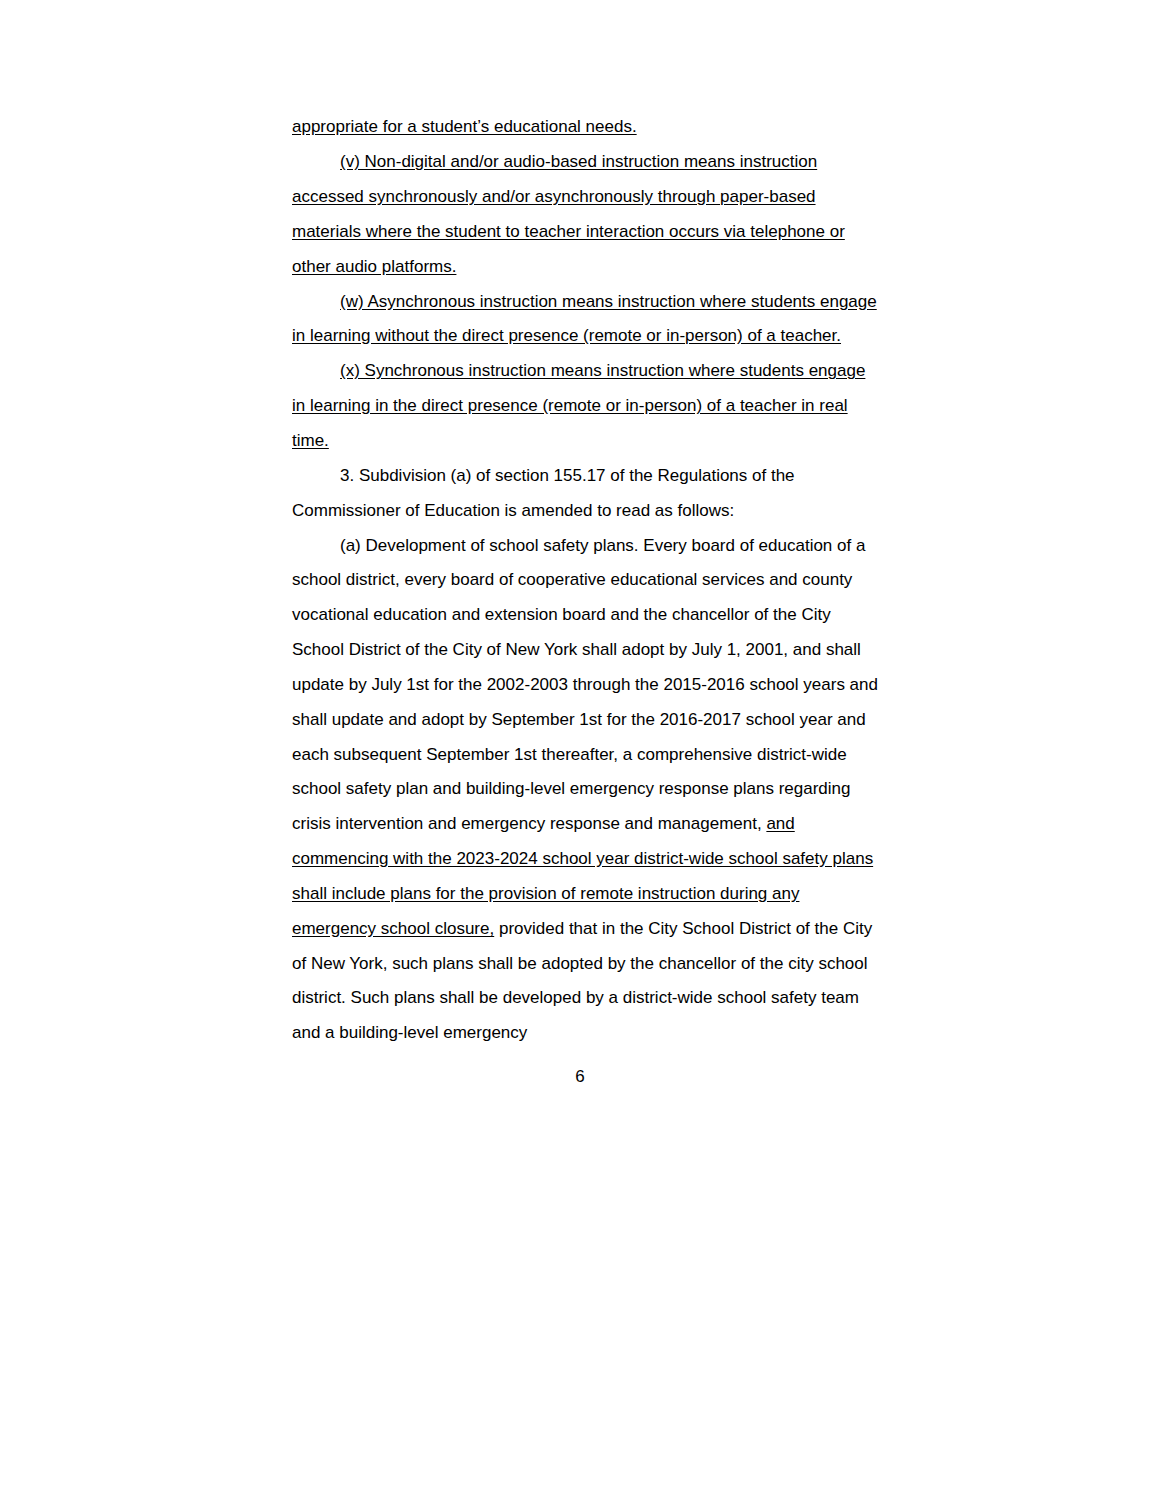appropriate for a student’s educational needs.
(v) Non-digital and/or audio-based instruction means instruction accessed synchronously and/or asynchronously through paper-based materials where the student to teacher interaction occurs via telephone or other audio platforms.
(w) Asynchronous instruction means instruction where students engage in learning without the direct presence (remote or in-person) of a teacher.
(x) Synchronous instruction means instruction where students engage in learning in the direct presence (remote or in-person) of a teacher in real time.
3. Subdivision (a) of section 155.17 of the Regulations of the Commissioner of Education is amended to read as follows:
(a) Development of school safety plans. Every board of education of a school district, every board of cooperative educational services and county vocational education and extension board and the chancellor of the City School District of the City of New York shall adopt by July 1, 2001, and shall update by July 1st for the 2002-2003 through the 2015-2016 school years and shall update and adopt by September 1st for the 2016-2017 school year and each subsequent September 1st thereafter, a comprehensive district-wide school safety plan and building-level emergency response plans regarding crisis intervention and emergency response and management, and commencing with the 2023-2024 school year district-wide school safety plans shall include plans for the provision of remote instruction during any emergency school closure, provided that in the City School District of the City of New York, such plans shall be adopted by the chancellor of the city school district. Such plans shall be developed by a district-wide school safety team and a building-level emergency
6